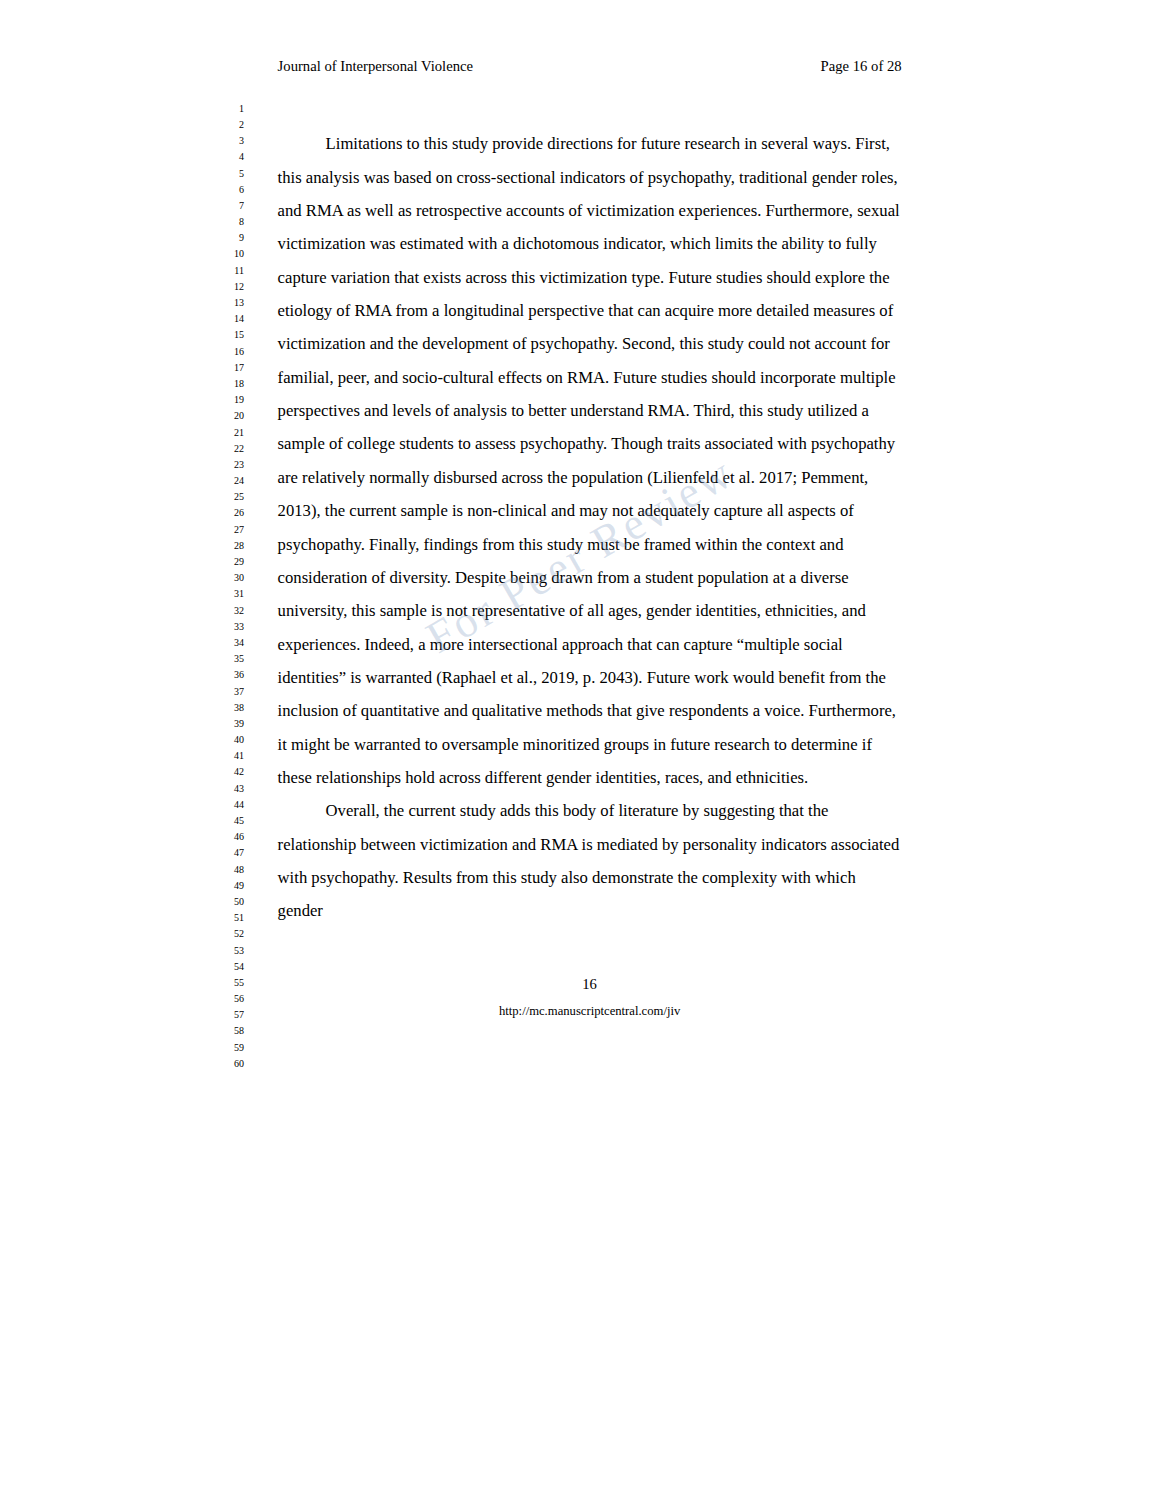Journal of Interpersonal Violence Page 16 of 28
12345 678910 1112131415 1617181920 2122232425 2627282930 3132333435 3637383940 4142434445 4647484950 5152535455 5657585960
For Peer Review
Limitations to this study provide directions for future research in several ways. First, this analysis was based on cross-sectional indicators of psychopathy, traditional gender roles, and RMA as well as retrospective accounts of victimization experiences. Furthermore, sexual victimization was estimated with a dichotomous indicator, which limits the ability to fully capture variation that exists across this victimization type. Future studies should explore the etiology of RMA from a longitudinal perspective that can acquire more detailed measures of victimization and the development of psychopathy. Second, this study could not account for familial, peer, and socio-cultural effects on RMA. Future studies should incorporate multiple perspectives and levels of analysis to better understand RMA. Third, this study utilized a sample of college students to assess psychopathy. Though traits associated with psychopathy are relatively normally disbursed across the population (Lilienfeld et al. 2017; Pemment, 2013), the current sample is non-clinical and may not adequately capture all aspects of psychopathy. Finally, findings from this study must be framed within the context and consideration of diversity. Despite being drawn from a student population at a diverse university, this sample is not representative of all ages, gender identities, ethnicities, and experiences. Indeed, a more intersectional approach that can capture “multiple social identities” is warranted (Raphael et al., 2019, p. 2043). Future work would benefit from the inclusion of quantitative and qualitative methods that give respondents a voice. Furthermore, it might be warranted to oversample minoritized groups in future research to determine if these relationships hold across different gender identities, races, and ethnicities.
Overall, the current study adds this body of literature by suggesting that the relationship between victimization and RMA is mediated by personality indicators associated with psychopathy. Results from this study also demonstrate the complexity with which gender
16
http://mc.manuscriptcentral.com/jiv